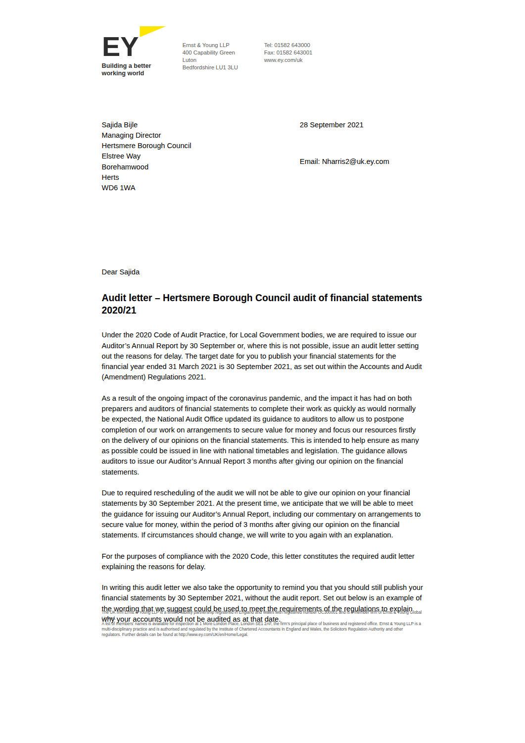EY
Building a better
working world
Ernst & Young LLP
400 Capability Green
Luton
Bedfordshire LU1 3LU
Tel: 01582 643000
Fax: 01582 643001
www.ey.com/uk
Sajida Bijle
Managing Director
Hertsmere Borough Council
Elstree Way
Borehamwood
Herts
WD6 1WA
28 September 2021
Email: Nharris2@uk.ey.com
Dear Sajida
Audit letter – Hertsmere Borough Council audit of financial statements 2020/21
Under the 2020 Code of Audit Practice, for Local Government bodies, we are required to issue our Auditor’s Annual Report by 30 September or, where this is not possible, issue an audit letter setting out the reasons for delay. The target date for you to publish your financial statements for the financial year ended 31 March 2021 is 30 September 2021, as set out within the Accounts and Audit (Amendment) Regulations 2021.
As a result of the ongoing impact of the coronavirus pandemic, and the impact it has had on both preparers and auditors of financial statements to complete their work as quickly as would normally be expected, the National Audit Office updated its guidance to auditors to allow us to postpone completion of our work on arrangements to secure value for money and focus our resources firstly on the delivery of our opinions on the financial statements. This is intended to help ensure as many as possible could be issued in line with national timetables and legislation. The guidance allows auditors to issue our Auditor’s Annual Report 3 months after giving our opinion on the financial statements.
Due to required rescheduling of the audit we will not be able to give our opinion on your financial statements by 30 September 2021. At the present time, we anticipate that we will be able to meet the guidance for issuing our Auditor’s Annual Report, including our commentary on arrangements to secure value for money, within the period of 3 months after giving our opinion on the financial statements. If circumstances should change, we will write to you again with an explanation.
For the purposes of compliance with the 2020 Code, this letter constitutes the required audit letter explaining the reasons for delay.
In writing this audit letter we also take the opportunity to remind you that you should still publish your financial statements by 30 September 2021, without the audit report. Set out below is an example of the wording that we suggest could be used to meet the requirements of the regulations to explain why your accounts would not be audited as at that date.
The UK firm Ernst & Young LLP is a limited liability partnership registered in England and Wales with registered number OC300001 and is a member firm of Ernst & Young Global Limited.
A list of members’ names is available for inspection at 1 More London Place, London SE1 2AF, the firm’s principal place of business and registered office. Ernst & Young LLP is a multi-disciplinary practice and is authorised and regulated by the Institute of Chartered Accountants in England and Wales, the Solicitors Regulation Authority and other regulators. Further details can be found at http://www.ey.com/UK/en/Home/Legal.